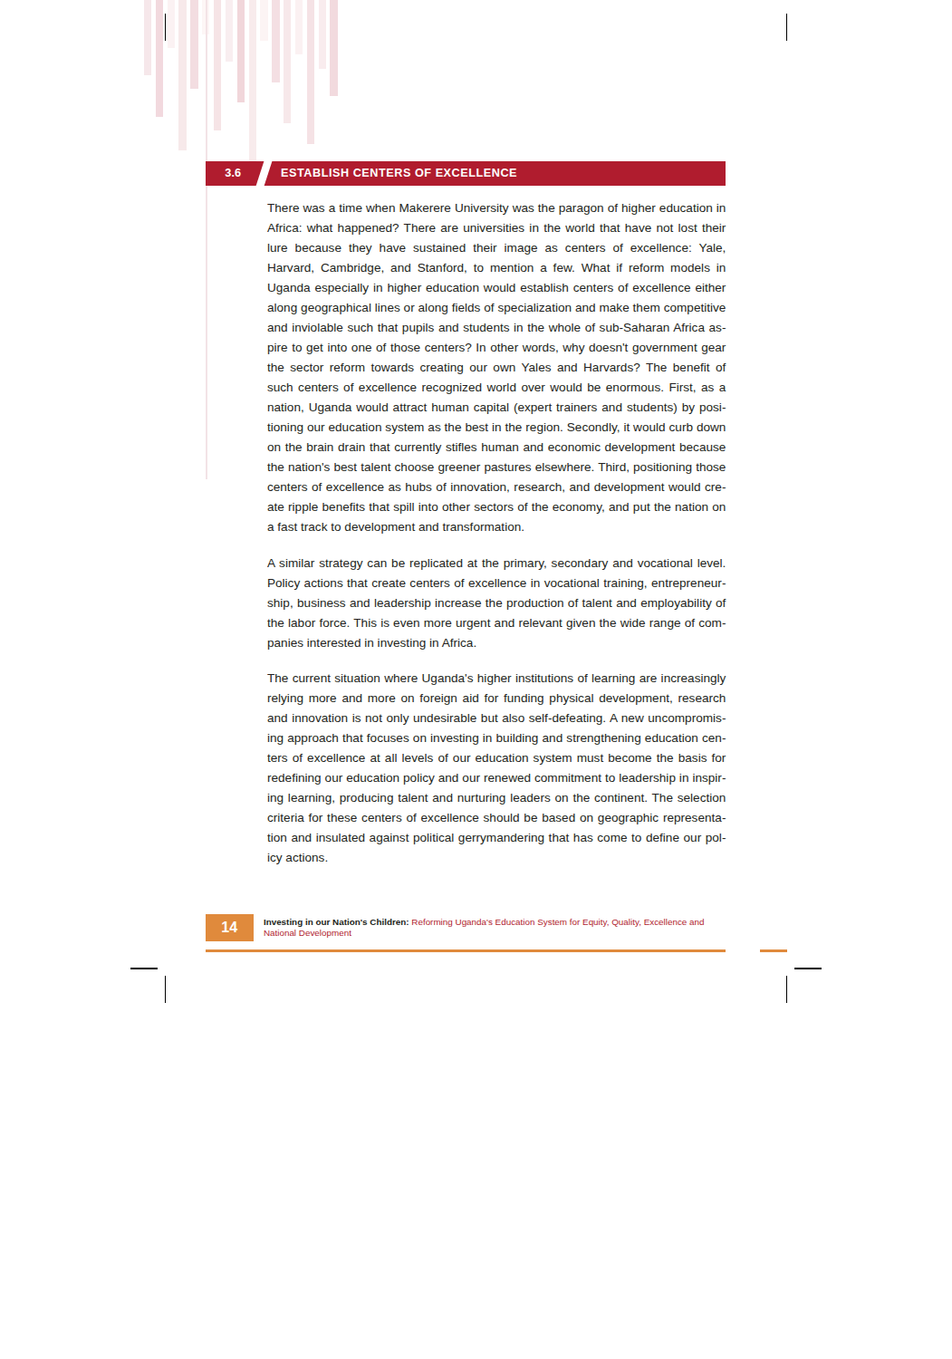3.6
ESTABLISH CENTERS OF EXCELLENCE
There was a time when Makerere University was the paragon of higher education in Africa: what happened? There are universities in the world that have not lost their lure because they have sustained their image as centers of excellence: Yale, Harvard, Cambridge, and Stanford, to mention a few. What if reform models in Uganda especially in higher education would establish centers of excellence either along geographical lines or along fields of specialization and make them competitive and inviolable such that pupils and students in the whole of sub-Saharan Africa aspire to get into one of those centers? In other words, why doesn't government gear the sector reform towards creating our own Yales and Harvards? The benefit of such centers of excellence recognized world over would be enormous. First, as a nation, Uganda would attract human capital (expert trainers and students) by positioning our education system as the best in the region. Secondly, it would curb down on the brain drain that currently stifles human and economic development because the nation's best talent choose greener pastures elsewhere. Third, positioning those centers of excellence as hubs of innovation, research, and development would create ripple benefits that spill into other sectors of the economy, and put the nation on a fast track to development and transformation.
A similar strategy can be replicated at the primary, secondary and vocational level. Policy actions that create centers of excellence in vocational training, entrepreneurship, business and leadership increase the production of talent and employability of the labor force. This is even more urgent and relevant given the wide range of companies interested in investing in Africa.
The current situation where Uganda's higher institutions of learning are increasingly relying more and more on foreign aid for funding physical development, research and innovation is not only undesirable but also self-defeating. A new uncompromising approach that focuses on investing in building and strengthening education centers of excellence at all levels of our education system must become the basis for redefining our education policy and our renewed commitment to leadership in inspiring learning, producing talent and nurturing leaders on the continent. The selection criteria for these centers of excellence should be based on geographic representation and insulated against political gerrymandering that has come to define our policy actions.
14
Investing in our Nation's Children: Reforming Uganda's Education System for Equity, Quality, Excellence and National Development